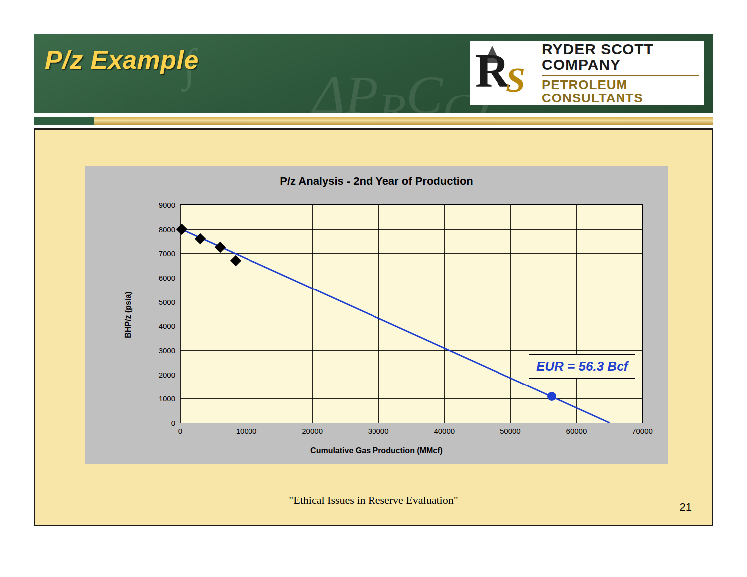∫
ΔPRCC)
WP−WP
−
P/z Example
R
S
RYDER SCOTT COMPANY
PETROLEUM CONSULTANTS
P/z Analysis - 2nd Year of Production
BHP/z (psia)
9000
8000
7000
6000
5000
4000
3000
2000
1000
0
0
10000
20000
30000
40000
50000
60000
70000
EUR = 56.3 Bcf
Cumulative Gas Production (MMcf)
"Ethical Issues in Reserve Evaluation"
21